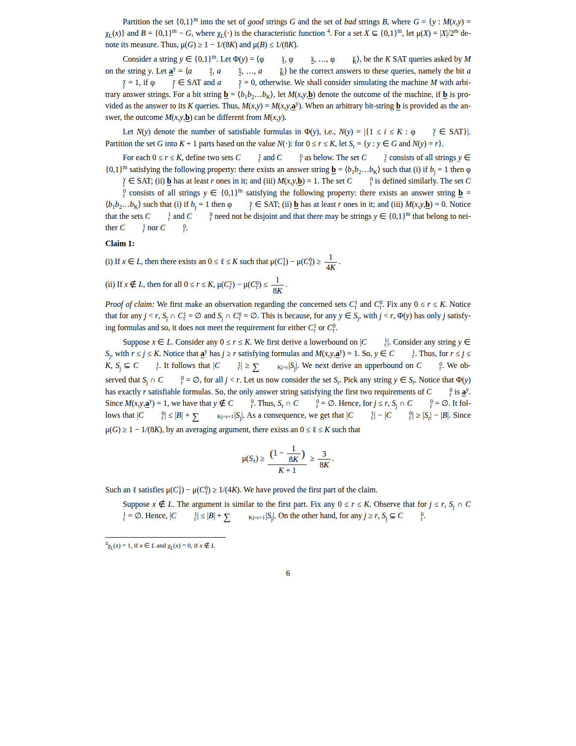Partition the set {0,1}m into the set of good strings G and the set of bad strings B, where G = {y : M(x,y) = χL(x)} and B = {0,1}m − G, where χL(·) is the characteristic function 4. For a set X ⊆ {0,1}m, let μ(X) = |X|/2m denote its measure. Thus, μ(G) ≥ 1 − 1/(8K) and μ(B) ≤ 1/(8K).
Consider a string y ∈ {0,1}m. Let Φ(y) = ⟨φy 1, φy 2, …, φyK⟩, be the K SAT queries asked by M on the string y. Let ay = ⟨ay 1, ay 2, …, ayK⟩ be the correct answers to these queries, namely the bit ayj = 1, if φyj ∈ SAT and ayj = 0, otherwise. We shall consider simulating the machine M with arbitrary answer strings. For a bit string b = ⟨b1b2…bK⟩, let M(x,y,b) denote the outcome of the machine, if b is provided as the answer to its K queries. Thus, M(x,y) = M(x,y,ay). When an arbitrary bit-string b is provided as the answer, the outcome M(x,y,b) can be different from M(x,y).
Let N(y) denote the number of satisfiable formulas in Φ(y), i.e., N(y) = |{1 ≤ i ≤ K : φyi ∈ SAT}|. Partition the set G into K + 1 parts based on the value N(·): for 0 ≤ r ≤ K, let Sr = {y : y ∈ G and N(y) = r}.
For each 0 ≤ r ≤ K, define two sets C 1 r and C 0 r as below. The set C 1 r consists of all strings y ∈ {0,1}m satisfying the following property: there exists an answer string b = ⟨b1b2…bK⟩ such that (i) if bj = 1 then φyj ∈ SAT; (ii) b has at least r ones in it; and (iii) M(x,y,b) = 1. The set C 0 r is defined similarly. The set C 0 r consists of all strings y ∈ {0,1}m satisfying the following property: there exists an answer string b = ⟨b1b2…bK⟩ such that (i) if bj = 1 then φyj ∈ SAT; (ii) b has at least r ones in it; and (iii) M(x,y,b) = 0. Notice that the sets C 1 r and C 0 r need not be disjoint and that there may be strings y ∈ {0,1}m that belong to neither C 1 r nor C 0 r.
Claim 1:
(i) If x ∈ L, then there exists an 0 ≤ ℓ ≤ K such that μ(C 1 ℓ) − μ(C 0 ℓ) ≥ 14K.
(ii) If x ∉ L, then for all 0 ≤ r ≤ K, μ(C 1 r) − μ(C 0 r) ≤ 18K.
Proof of claim: We first make an observation regarding the concerned sets C 1 r and C 0 r. Fix any 0 ≤ r ≤ K. Notice that for any j < r, Sj ∩ C 1 r = ∅ and Sj ∩ C 0 r = ∅. This is because, for any y ∈ Sj, with j < r, Φ(y) has only j satisfying formulas and so, it does not meet the requirement for either C 1 r or C 0 r.
Suppose x ∈ L. Consider any 0 ≤ r ≤ K. We first derive a lowerbound on |C 1 r|. Consider any string y ∈ Sj, with r ≤ j ≤ K. Notice that ay has j ≥ r satisfying formulas and M(x,y,ay) = 1. So, y ∈ C 1 r. Thus, for r ≤ j ≤ K, Sj ⊆ C 1 r. It follows that |C 1 r| ≥ ∑Kj=r|Sj|. We next derive an upperbound on C 0 r. We observed that Sj ∩ C 0 r = ∅, for all j < r. Let us now consider the set Sr. Pick any string y ∈ Sr. Notice that Φ(y) has exactly r satisfiable formulas. So, the only answer string satisfying the first two requirements of C 0 r is ay. Since M(x,y,ay) = 1, we have that y ∉ C 0 r. Thus, Sr ∩ C 0 r = ∅. Hence, for j ≤ r, Sj ∩ C 0 r = ∅. It follows that |C 0 r| ≤ |B| + ∑Kj=r+1|Sj|. As a consequence, we get that |C 1 r| − |C 0 r| ≥ |Sr| − |B|. Since μ(G) ≥ 1 − 1/(8K), by an averaging argument, there exists an 0 ≤ ℓ ≤ K such that
μ(Sℓ) ≥ (1 − 18K) K + 1 ≥ 38K.
Such an ℓ satisfies μ(C 1 ℓ) − μ(C 0 ℓ) ≥ 1/(4K). We have proved the first part of the claim.
Suppose x ∉ L. The argument is similar to the first part. Fix any 0 ≤ r ≤ K. Observe that for j ≤ r, Sj ∩ C 1 r = ∅. Hence, |C 1 r| ≤ |B| + ∑Kj=r+1|Sj|. On the other hand, for any j ≥ r, Sj ⊆ C 0 r.
4χL(x) = 1, if x ∈ L and χL(x) = 0, if x ∉ L
6